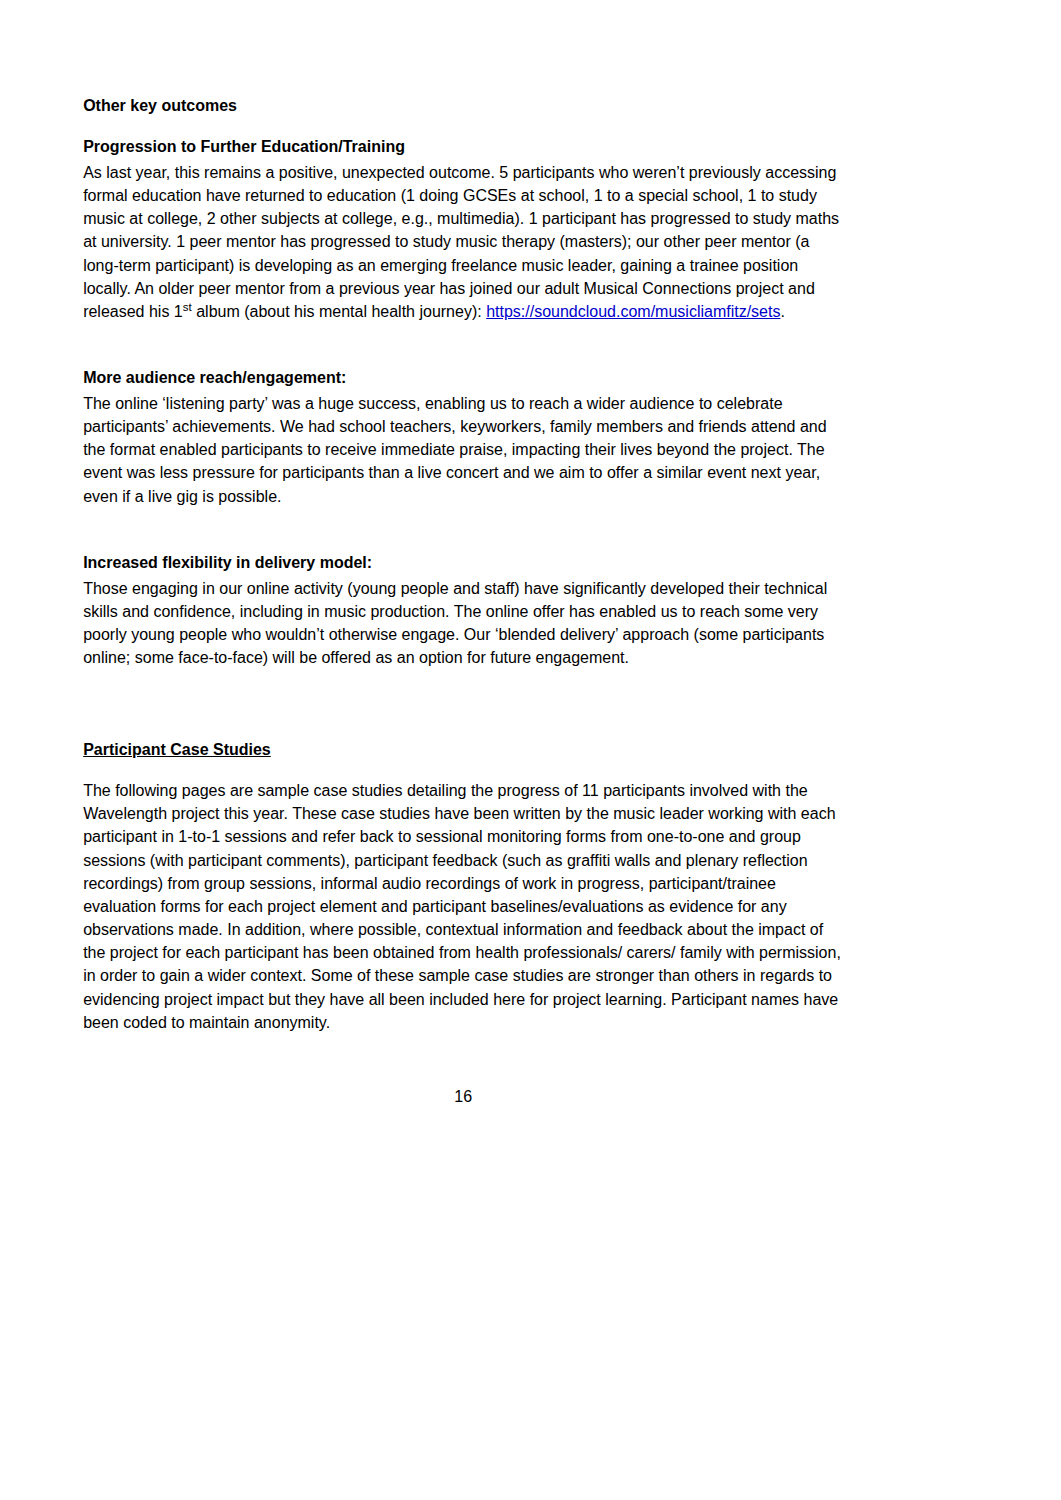Other key outcomes
Progression to Further Education/Training
As last year, this remains a positive, unexpected outcome. 5 participants who weren’t previously accessing formal education have returned to education (1 doing GCSEs at school, 1 to a special school, 1 to study music at college, 2 other subjects at college, e.g., multimedia). 1 participant has progressed to study maths at university. 1 peer mentor has progressed to study music therapy (masters); our other peer mentor (a long-term participant) is developing as an emerging freelance music leader, gaining a trainee position locally. An older peer mentor from a previous year has joined our adult Musical Connections project and released his 1st album (about his mental health journey): https://soundcloud.com/musicliamfitz/sets.
More audience reach/engagement:
The online ‘listening party’ was a huge success, enabling us to reach a wider audience to celebrate participants’ achievements. We had school teachers, keyworkers, family members and friends attend and the format enabled participants to receive immediate praise, impacting their lives beyond the project. The event was less pressure for participants than a live concert and we aim to offer a similar event next year, even if a live gig is possible.
Increased flexibility in delivery model:
Those engaging in our online activity (young people and staff) have significantly developed their technical skills and confidence, including in music production. The online offer has enabled us to reach some very poorly young people who wouldn’t otherwise engage. Our ‘blended delivery’ approach (some participants online; some face-to-face) will be offered as an option for future engagement.
Participant Case Studies
The following pages are sample case studies detailing the progress of 11 participants involved with the Wavelength project this year. These case studies have been written by the music leader working with each participant in 1-to-1 sessions and refer back to sessional monitoring forms from one-to-one and group sessions (with participant comments), participant feedback (such as graffiti walls and plenary reflection recordings) from group sessions, informal audio recordings of work in progress, participant/trainee evaluation forms for each project element and participant baselines/evaluations as evidence for any observations made. In addition, where possible, contextual information and feedback about the impact of the project for each participant has been obtained from health professionals/ carers/ family with permission, in order to gain a wider context. Some of these sample case studies are stronger than others in regards to evidencing project impact but they have all been included here for project learning. Participant names have been coded to maintain anonymity.
16